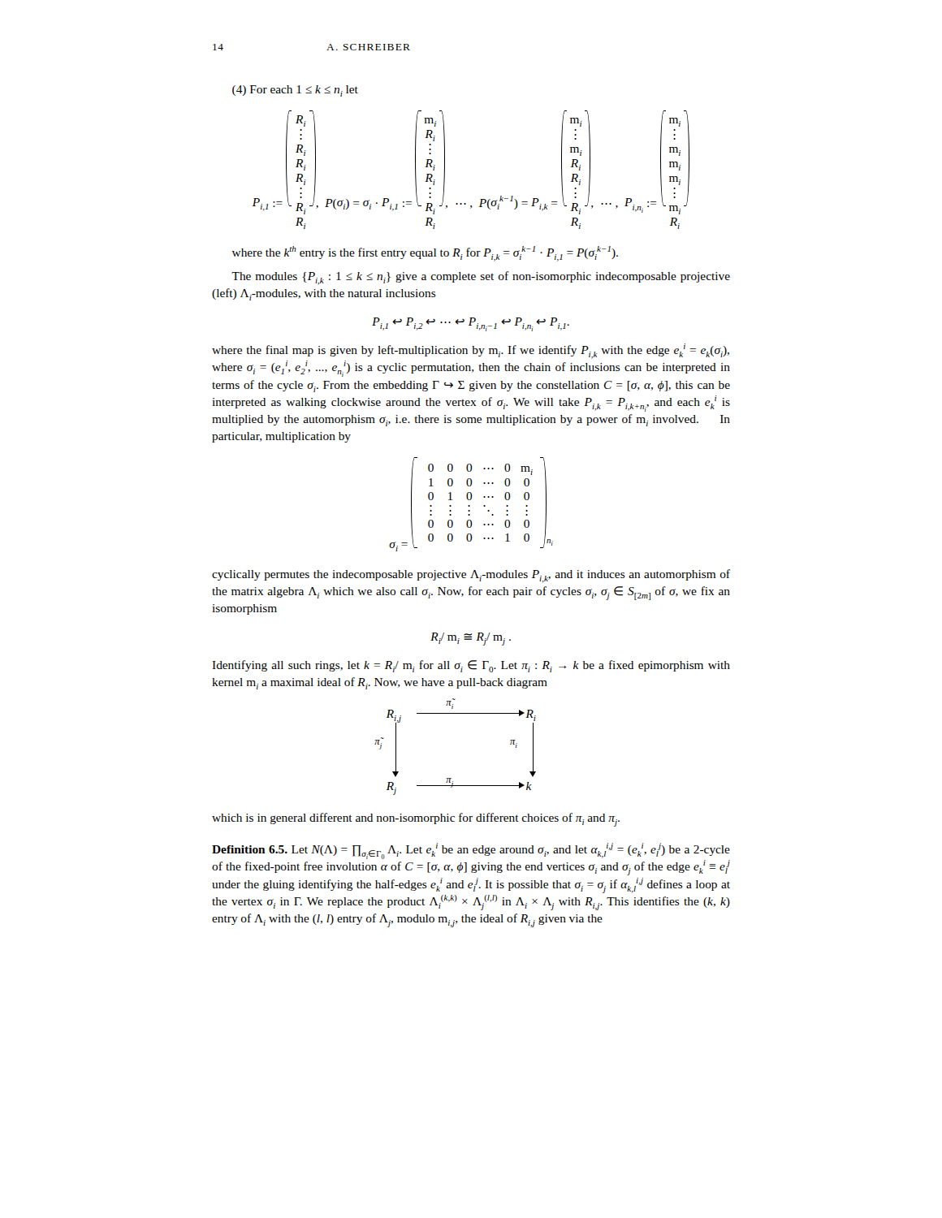14 A. Schreiber
(4) For each 1 ≤ k ≤ ni let
Pi,1 :=
Ri
⋮
Ri
Ri
Ri
⋮
Ri
Ri
, P(σi) = σi · Pi,1 :=
mi
Ri
⋮
Ri
Ri
⋮
Ri
Ri
, ⋯ , P(σik−1) = Pi,k =
mi
⋮
mi
Ri
Ri
⋮
Ri
Ri
, ⋯ , Pi,ni :=
mi
⋮
mi
mi
mi
⋮
mi
Ri
where the kth entry is the first entry equal to Ri for Pi,k = σik−1 · Pi,1 = P(σik−1).
The modules {Pi,k : 1 ≤ k ≤ ni} give a complete set of non-isomorphic indecomposable projective (left) Λi-modules, with the natural inclusions
Pi,1 ↩ Pi,2 ↩ ⋯ ↩ Pi,ni−1 ↩ Pi,ni ↩ Pi,1.
where the final map is given by left-multiplication by mi. If we identify Pi,k with the edge eki = ek(σi), where σi = (e1i, e2i, ..., enii) is a cyclic permutation, then the chain of inclusions can be interpreted in terms of the cycle σi. From the embedding Γ ↪ Σ given by the constellation C = [σ, α, ϕ], this can be interpreted as walking clockwise around the vertex of σi. We will take Pi,k = Pi,k+ni, and each eki is multiplied by the automorphism σi, i.e. there is some multiplication by a power of mi involved. In particular, multiplication by
σi =
| 0 | 0 | 0 | ⋯ | 0 | m i |
| 1 | 0 | 0 | ⋯ | 0 | 0 |
| 0 | 1 | 0 | ⋯ | 0 | 0 |
| ⋮ | ⋮ | ⋮ | ⋱ | ⋮ | ⋮ |
| 0 | 0 | 0 | ⋯ | 0 | 0 |
| 0 | 0 | 0 | ⋯ | 1 | 0 |
ni
cyclically permutes the indecomposable projective Λi-modules Pi,k, and it induces an automorphism of the matrix algebra Λi which we also call σi. Now, for each pair of cycles σi, σj ∈ S[2m] of σ, we fix an isomorphism
Ri/ mi ≅ Rj/ mj .
Identifying all such rings, let k = Ri/ mi for all σi ∈ Γ0. Let πi : Ri → k be a fixed epimorphism with kernel mi a maximal ideal of Ri. Now, we have a pull-back diagram
Ri,j Ri Rj k π̃i πj π̃j πi
which is in general different and non-isomorphic for different choices of πi and πj.
Definition 6.5. Let N(Λ) = ∏σi∈Γ0 Λi. Let eki be an edge around σi, and let αk,li,j = (eki, elj) be a 2-cycle of the fixed-point free involution α of C = [σ, α, ϕ] giving the end vertices σi and σj of the edge eki ≡ elj under the gluing identifying the half-edges eki and elj. It is possible that σi = σj if αk,li,j defines a loop at the vertex σi in Γ. We replace the product Λi(k,k) × Λj(l,l) in Λi × Λj with Ri,j. This identifies the (k, k) entry of Λi with the (l, l) entry of Λj, modulo mi,j, the ideal of Ri,j given via the